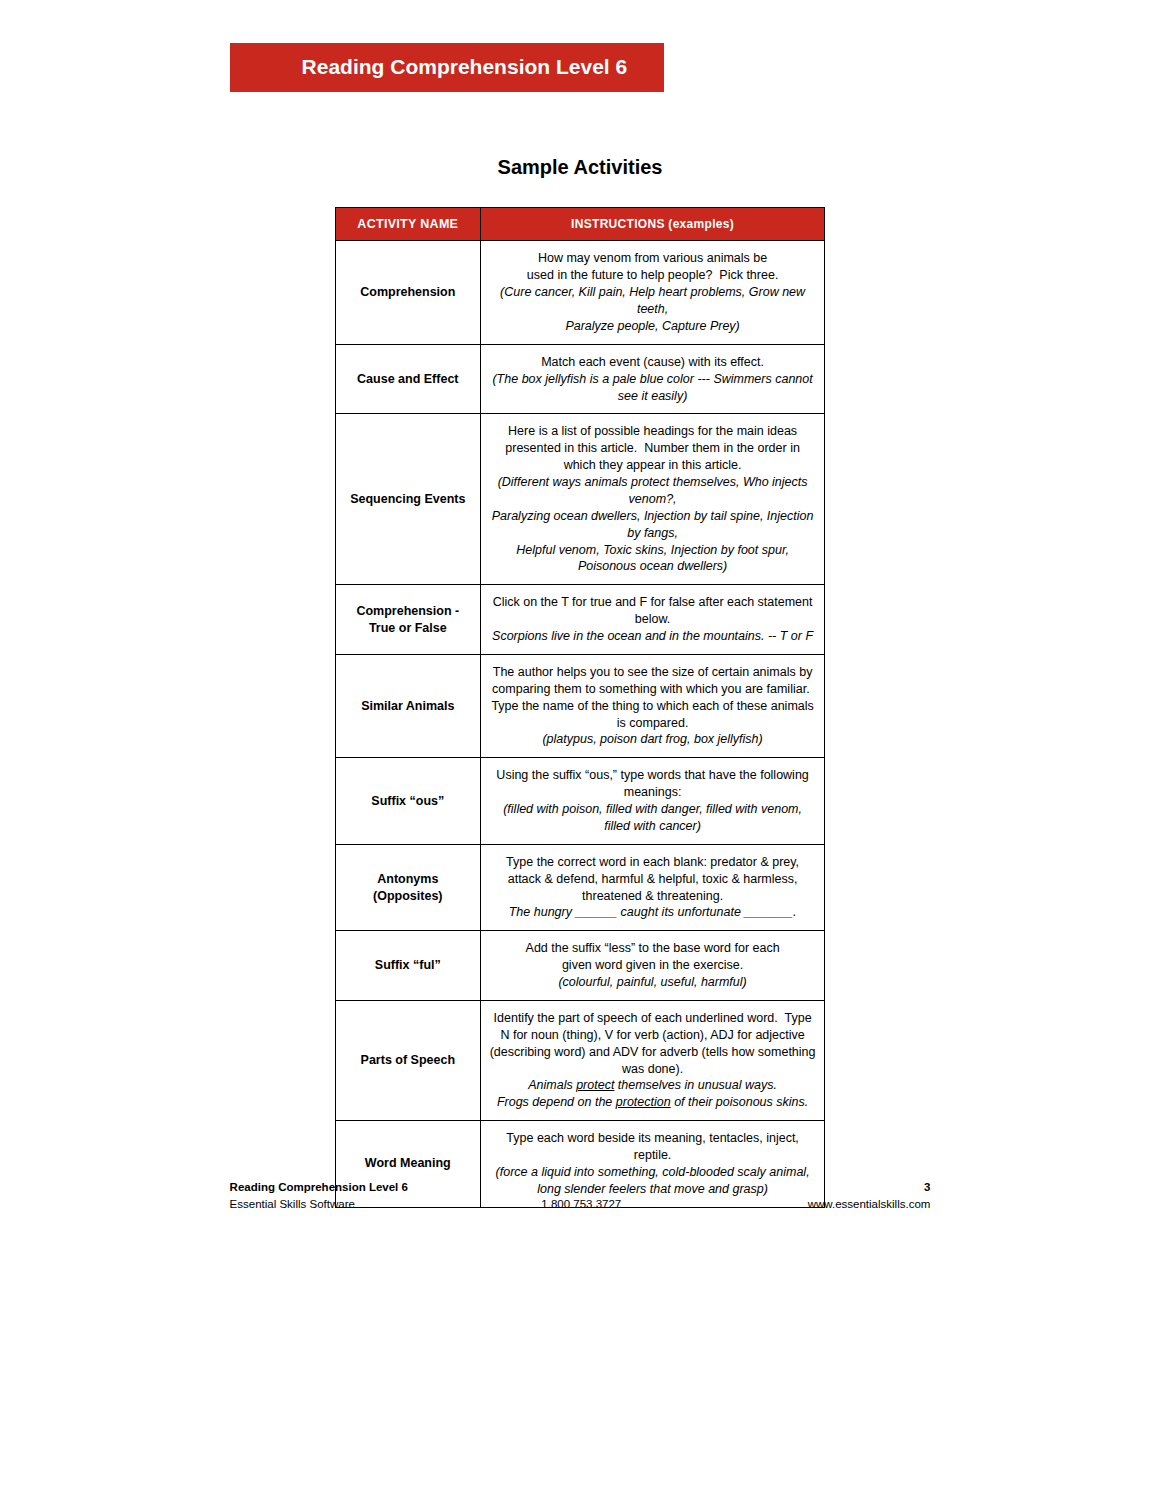Reading Comprehension Level 6
Sample Activities
| ACTIVITY NAME | INSTRUCTIONS (examples) |
| --- | --- |
| Comprehension | How may venom from various animals be used in the future to help people? Pick three. (Cure cancer, Kill pain, Help heart problems, Grow new teeth, Paralyze people, Capture Prey) |
| Cause and Effect | Match each event (cause) with its effect. (The box jellyfish is a pale blue color --- Swimmers cannot see it easily) |
| Sequencing Events | Here is a list of possible headings for the main ideas presented in this article. Number them in the order in which they appear in this article. (Different ways animals protect themselves, Who injects venom?, Paralyzing ocean dwellers, Injection by tail spine, Injection by fangs, Helpful venom, Toxic skins, Injection by foot spur, Poisonous ocean dwellers) |
| Comprehension - True or False | Click on the T for true and F for false after each statement below. Scorpions live in the ocean and in the mountains. -- T or F |
| Similar Animals | The author helps you to see the size of certain animals by comparing them to something with which you are familiar. Type the name of the thing to which each of these animals is compared. (platypus, poison dart frog, box jellyfish) |
| Suffix “ous” | Using the suffix “ous,” type words that have the following meanings: (filled with poison, filled with danger, filled with venom, filled with cancer) |
| Antonyms (Opposites) | Type the correct word in each blank: predator & prey, attack & defend, harmful & helpful, toxic & harmless, threatened & threatening. The hungry ______ caught its unfortunate _______. |
| Suffix “ful” | Add the suffix “less” to the base word for each given word given in the exercise. (colourful, painful, useful, harmful) |
| Parts of Speech | Identify the part of speech of each underlined word. Type N for noun (thing), V for verb (action), ADJ for adjective (describing word) and ADV for adverb (tells how something was done). Animals protect themselves in unusual ways. Frogs depend on the protection of their poisonous skins. |
| Word Meaning | Type each word beside its meaning, tentacles, inject, reptile. (force a liquid into something, cold-blooded scaly animal, long slender feelers that move and grasp) |
Reading Comprehension Level 6 3
Essential Skills Software 1.800.753.3727 www.essentialskills.com